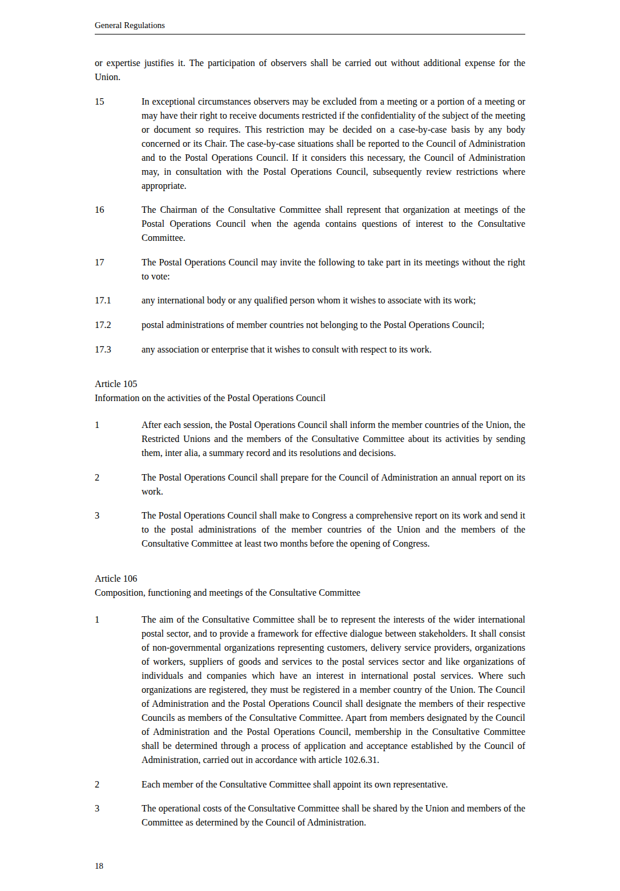General Regulations
or expertise justifies it. The participation of observers shall be carried out without additional expense for the Union.
15
In exceptional circumstances observers may be excluded from a meeting or a portion of a meeting or may have their right to receive documents restricted if the confidentiality of the subject of the meeting or document so requires. This restriction may be decided on a case-by-case basis by any body concerned or its Chair. The case-by-case situations shall be reported to the Council of Administration and to the Postal Operations Council. If it considers this necessary, the Council of Administration may, in consultation with the Postal Operations Council, subsequently review restrictions where appropriate.
16
The Chairman of the Consultative Committee shall represent that organization at meetings of the Postal Operations Council when the agenda contains questions of interest to the Consultative Committee.
17
The Postal Operations Council may invite the following to take part in its meetings without the right to vote:
17.1
any international body or any qualified person whom it wishes to associate with its work;
17.2
postal administrations of member countries not belonging to the Postal Operations Council;
17.3
any association or enterprise that it wishes to consult with respect to its work.
Article 105
Information on the activities of the Postal Operations Council
1
After each session, the Postal Operations Council shall inform the member countries of the Union, the Restricted Unions and the members of the Consultative Committee about its activities by sending them, inter alia, a summary record and its resolutions and decisions.
2
The Postal Operations Council shall prepare for the Council of Administration an annual report on its work.
3
The Postal Operations Council shall make to Congress a comprehensive report on its work and send it to the postal administrations of the member countries of the Union and the members of the Consultative Committee at least two months before the opening of Congress.
Article 106
Composition, functioning and meetings of the Consultative Committee
1
The aim of the Consultative Committee shall be to represent the interests of the wider international postal sector, and to provide a framework for effective dialogue between stakeholders. It shall consist of non-governmental organizations representing customers, delivery service providers, organizations of workers, suppliers of goods and services to the postal services sector and like organizations of individuals and companies which have an interest in international postal services. Where such organizations are registered, they must be registered in a member country of the Union. The Council of Administration and the Postal Operations Council shall designate the members of their respective Councils as members of the Consultative Committee. Apart from members designated by the Council of Administration and the Postal Operations Council, membership in the Consultative Committee shall be determined through a process of application and acceptance established by the Council of Administration, carried out in accordance with article 102.6.31.
2
Each member of the Consultative Committee shall appoint its own representative.
3
The operational costs of the Consultative Committee shall be shared by the Union and members of the Committee as determined by the Council of Administration.
18